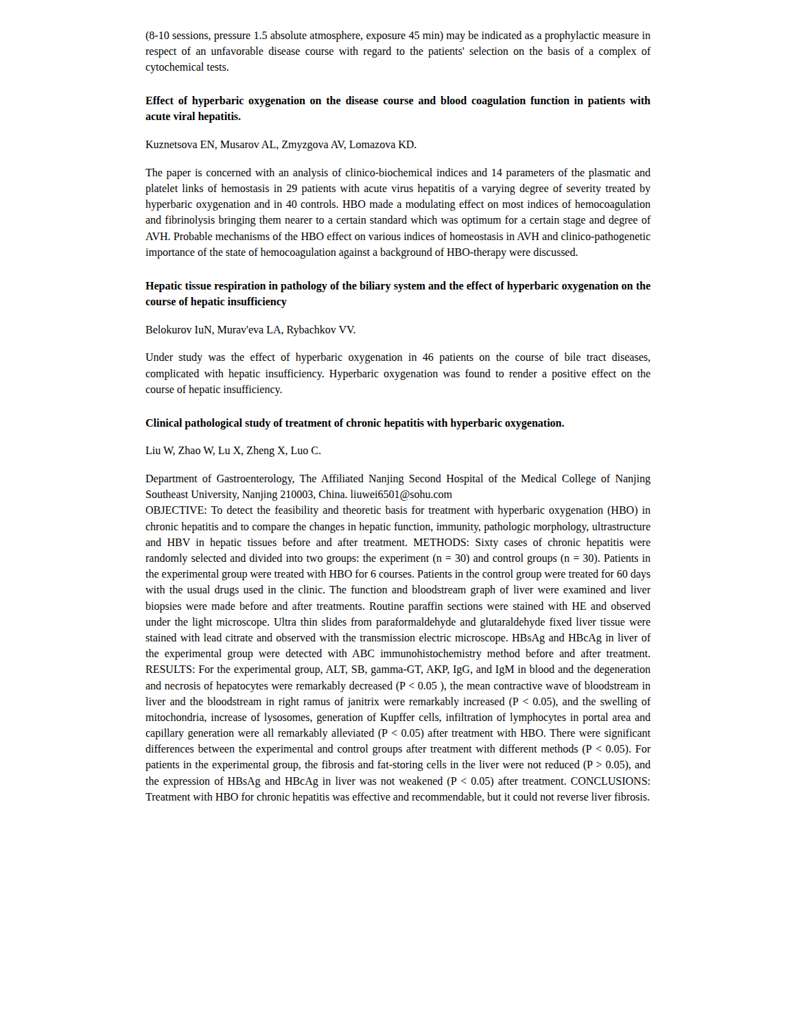(8-10 sessions, pressure 1.5 absolute atmosphere, exposure 45 min) may be indicated as a prophylactic measure in respect of an unfavorable disease course with regard to the patients' selection on the basis of a complex of cytochemical tests.
Effect of hyperbaric oxygenation on the disease course and blood coagulation function in patients with acute viral hepatitis.
Kuznetsova EN, Musarov AL, Zmyzgova AV, Lomazova KD.
The paper is concerned with an analysis of clinico-biochemical indices and 14 parameters of the plasmatic and platelet links of hemostasis in 29 patients with acute virus hepatitis of a varying degree of severity treated by hyperbaric oxygenation and in 40 controls. HBO made a modulating effect on most indices of hemocoagulation and fibrinolysis bringing them nearer to a certain standard which was optimum for a certain stage and degree of AVH. Probable mechanisms of the HBO effect on various indices of homeostasis in AVH and clinico-pathogenetic importance of the state of hemocoagulation against a background of HBO-therapy were discussed.
Hepatic tissue respiration in pathology of the biliary system and the effect of hyperbaric oxygenation on the course of hepatic insufficiency
Belokurov IuN, Murav'eva LA, Rybachkov VV.
Under study was the effect of hyperbaric oxygenation in 46 patients on the course of bile tract diseases, complicated with hepatic insufficiency. Hyperbaric oxygenation was found to render a positive effect on the course of hepatic insufficiency.
Clinical pathological study of treatment of chronic hepatitis with hyperbaric oxygenation.
Liu W, Zhao W, Lu X, Zheng X, Luo C.
Department of Gastroenterology, The Affiliated Nanjing Second Hospital of the Medical College of Nanjing Southeast University, Nanjing 210003, China. liuwei6501@sohu.com
OBJECTIVE: To detect the feasibility and theoretic basis for treatment with hyperbaric oxygenation (HBO) in chronic hepatitis and to compare the changes in hepatic function, immunity, pathologic morphology, ultrastructure and HBV in hepatic tissues before and after treatment. METHODS: Sixty cases of chronic hepatitis were randomly selected and divided into two groups: the experiment (n = 30) and control groups (n = 30). Patients in the experimental group were treated with HBO for 6 courses. Patients in the control group were treated for 60 days with the usual drugs used in the clinic. The function and bloodstream graph of liver were examined and liver biopsies were made before and after treatments. Routine paraffin sections were stained with HE and observed under the light microscope. Ultra thin slides from paraformaldehyde and glutaraldehyde fixed liver tissue were stained with lead citrate and observed with the transmission electric microscope. HBsAg and HBcAg in liver of the experimental group were detected with ABC immunohistochemistry method before and after treatment. RESULTS: For the experimental group, ALT, SB, gamma-GT, AKP, IgG, and IgM in blood and the degeneration and necrosis of hepatocytes were remarkably decreased (P < 0.05 ), the mean contractive wave of bloodstream in liver and the bloodstream in right ramus of janitrix were remarkably increased (P < 0.05), and the swelling of mitochondria, increase of lysosomes, generation of Kupffer cells, infiltration of lymphocytes in portal area and capillary generation were all remarkably alleviated (P < 0.05) after treatment with HBO. There were significant differences between the experimental and control groups after treatment with different methods (P < 0.05). For patients in the experimental group, the fibrosis and fat-storing cells in the liver were not reduced (P > 0.05), and the expression of HBsAg and HBcAg in liver was not weakened (P < 0.05) after treatment. CONCLUSIONS: Treatment with HBO for chronic hepatitis was effective and recommendable, but it could not reverse liver fibrosis.